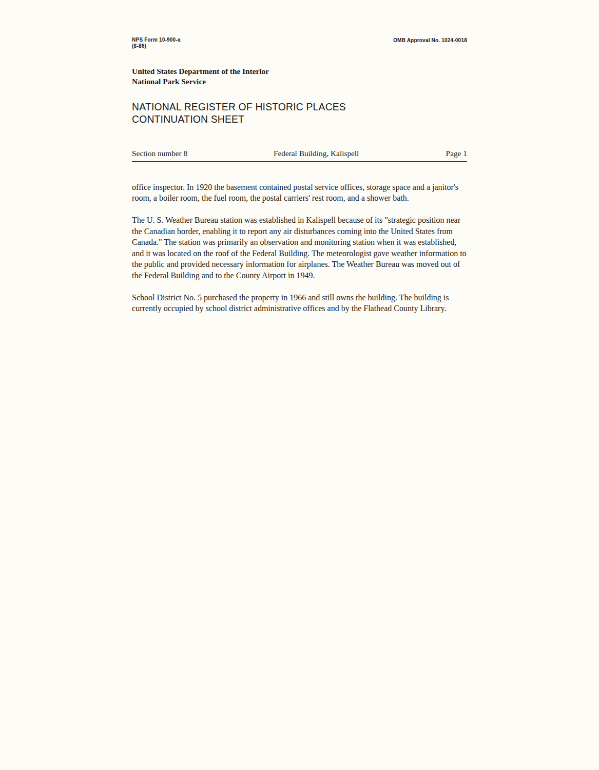NPS Form 10-900-a
(8-86)
OMB Approval No. 1024-0018
United States Department of the Interior
National Park Service
NATIONAL REGISTER OF HISTORIC PLACES
CONTINUATION SHEET
Section number 8
Federal Building, Kalispell
Page 1
office inspector. In 1920 the basement contained postal service offices, storage space and a janitor's room, a boiler room, the fuel room, the postal carriers' rest room, and a shower bath.
The U. S. Weather Bureau station was established in Kalispell because of its "strategic position near the Canadian border, enabling it to report any air disturbances coming into the United States from Canada." The station was primarily an observation and monitoring station when it was established, and it was located on the roof of the Federal Building. The meteorologist gave weather information to the public and provided necessary information for airplanes. The Weather Bureau was moved out of the Federal Building and to the County Airport in 1949.
School District No. 5 purchased the property in 1966 and still owns the building. The building is currently occupied by school district administrative offices and by the Flathead County Library.